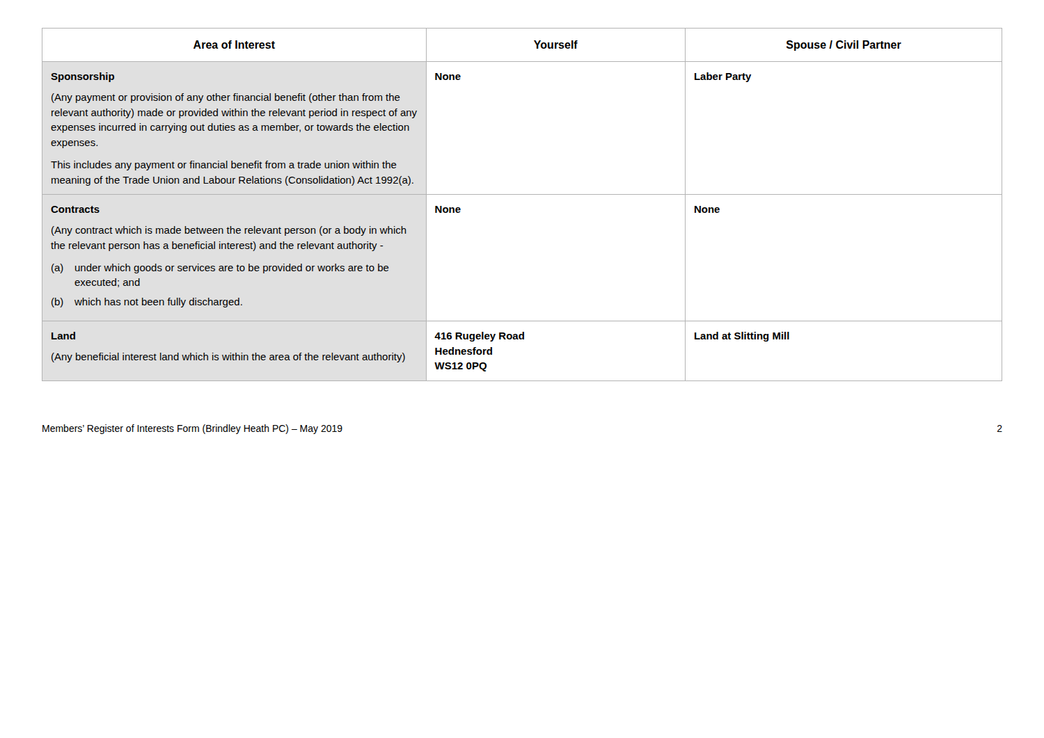| Area of Interest | Yourself | Spouse / Civil Partner |
| --- | --- | --- |
| Sponsorship (Any payment or provision of any other financial benefit (other than from the relevant authority) made or provided within the relevant period in respect of any expenses incurred in carrying out duties as a member, or towards the election expenses. This includes any payment or financial benefit from a trade union within the meaning of the Trade Union and Labour Relations (Consolidation) Act 1992(a). | None | Laber Party |
| Contracts (Any contract which is made between the relevant person (or a body in which the relevant person has a beneficial interest) and the relevant authority - (a) under which goods or services are to be provided or works are to be executed; and (b) which has not been fully discharged. | None | None |
| Land (Any beneficial interest land which is within the area of the relevant authority) | 416 Rugeley Road Hednesford WS12 0PQ | Land at Slitting Mill |
Members’ Register of Interests Form (Brindley Heath PC) – May 2019 2